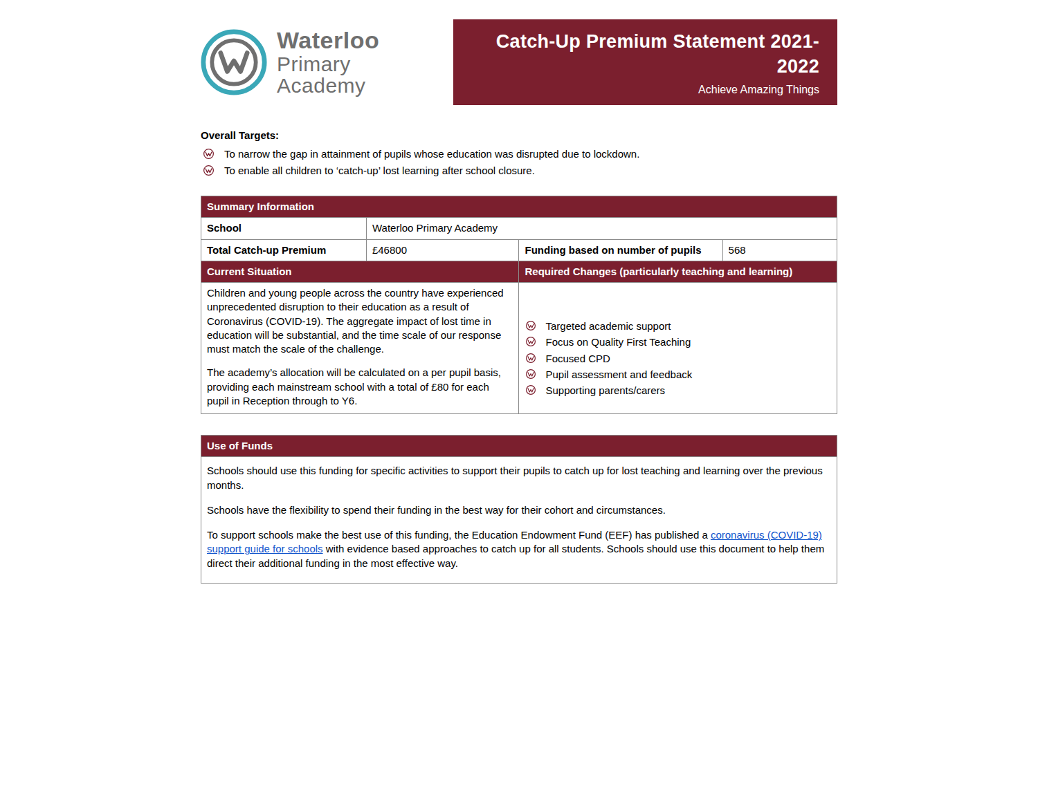Waterloo
Primary Academy
Catch-Up Premium Statement 2021-2022
Achieve Amazing Things
Overall Targets:
To narrow the gap in attainment of pupils whose education was disrupted due to lockdown.
To enable all children to ‘catch-up’ lost learning after school closure.
| Summary Information |
| --- |
| School | Waterloo Primary Academy |
| Total Catch-up Premium | £46800 | Funding based on number of pupils | 568 |
| Current Situation | Required Changes (particularly teaching and learning) |
| Children and young people across the country have experienced unprecedented disruption to their education as a result of Coronavirus (COVID-19). The aggregate impact of lost time in education will be substantial, and the time scale of our response must match the scale of the challenge. The academy’s allocation will be calculated on a per pupil basis, providing each mainstream school with a total of £80 for each pupil in Reception through to Y6. | Targeted academic support Focus on Quality First Teaching Focused CPD Pupil assessment and feedback Supporting parents/carers |
| Use of Funds |
| --- |
| Schools should use this funding for specific activities to support their pupils to catch up for lost teaching and learning over the previous months. Schools have the flexibility to spend their funding in the best way for their cohort and circumstances. To support schools make the best use of this funding, the Education Endowment Fund (EEF) has published a coronavirus (COVID-19) support guide for schools with evidence based approaches to catch up for all students. Schools should use this document to help them direct their additional funding in the most effective way. |